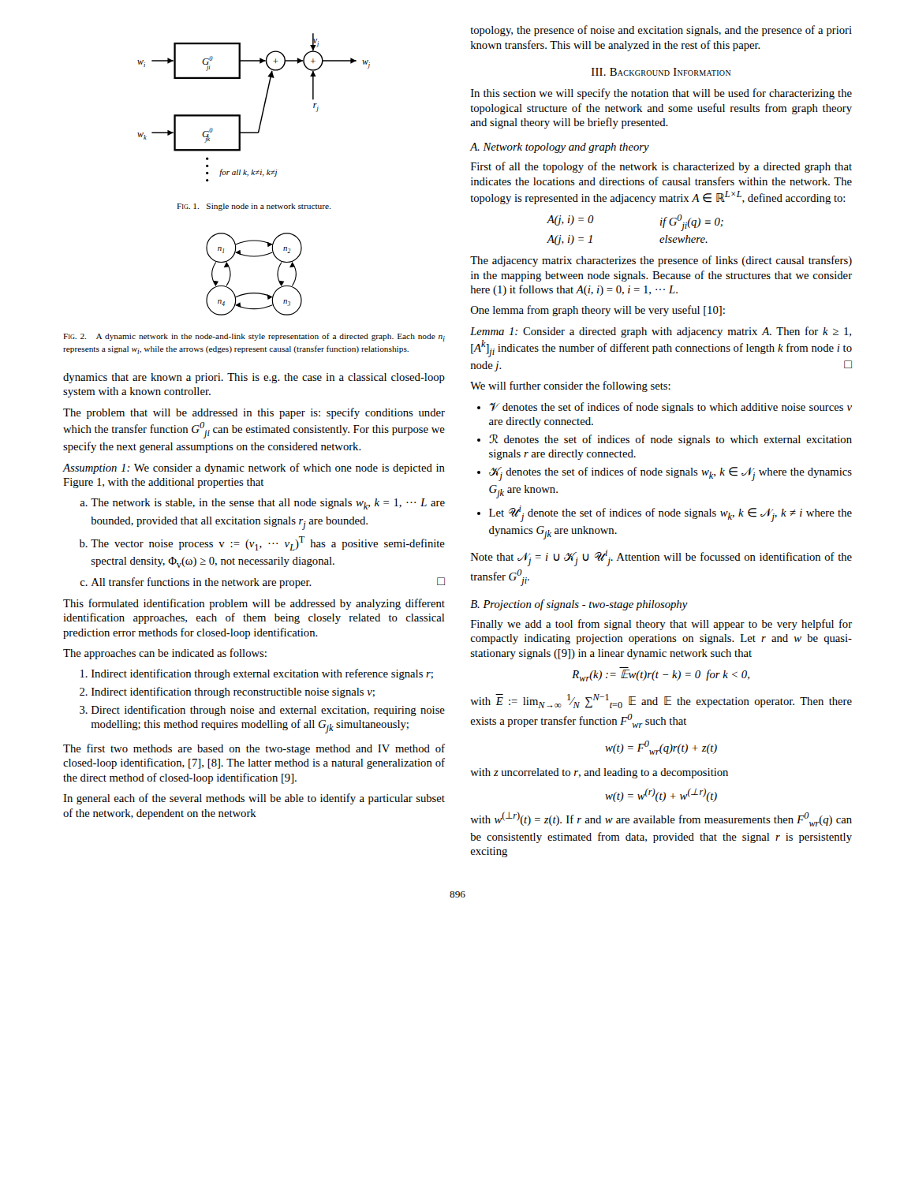wi wk vj rj wj G0ji G0jk + + for all k, k≠i, k≠j
Fig. 1. Single node in a network structure.
n1 n2 n4 n3
Fig. 2. A dynamic network in the node-and-link style representation of a directed graph. Each node ni represents a signal wi, while the arrows (edges) represent causal (transfer function) relationships.
dynamics that are known a priori. This is e.g. the case in a classical closed-loop system with a known controller.
The problem that will be addressed in this paper is: specify conditions under which the transfer function G0ji can be estimated consistently. For this purpose we specify the next general assumptions on the considered network.
Assumption 1: We consider a dynamic network of which one node is depicted in Figure 1, with the additional properties that
The network is stable, in the sense that all node signals wk, k = 1, ··· L are bounded, provided that all excitation signals rj are bounded.
The vector noise process v := (v1, ··· vL)T has a positive semi-definite spectral density, Φv(ω) ≥ 0, not necessarily diagonal.
All transfer functions in the network are proper. □
This formulated identification problem will be addressed by analyzing different identification approaches, each of them being closely related to classical prediction error methods for closed-loop identification.
The approaches can be indicated as follows:
Indirect identification through external excitation with reference signals r;
Indirect identification through reconstructible noise signals v;
Direct identification through noise and external excitation, requiring noise modelling; this method requires modelling of all Gjk simultaneously;
The first two methods are based on the two-stage method and IV method of closed-loop identification, [7], [8]. The latter method is a natural generalization of the direct method of closed-loop identification [9].
In general each of the several methods will be able to identify a particular subset of the network, dependent on the network
topology, the presence of noise and excitation signals, and the presence of a priori known transfers. This will be analyzed in the rest of this paper.
III. Background Information
In this section we will specify the notation that will be used for characterizing the topological structure of the network and some useful results from graph theory and signal theory will be briefly presented.
A. Network topology and graph theory
First of all the topology of the network is characterized by a directed graph that indicates the locations and directions of causal transfers within the network. The topology is represented in the adjacency matrix A ∈ ℝL×L, defined according to:
A(j, i) = 0 if G0ji(q) ≡ 0;
A(j, i) = 1 elsewhere.
The adjacency matrix characterizes the presence of links (direct causal transfers) in the mapping between node signals. Because of the structures that we consider here (1) it follows that A(i, i) = 0, i = 1, ··· L.
One lemma from graph theory will be very useful [10]:
Lemma 1: Consider a directed graph with adjacency matrix A. Then for k ≥ 1, [Ak]ji indicates the number of different path connections of length k from node i to node j. □
We will further consider the following sets:
𝒱 denotes the set of indices of node signals to which additive noise sources v are directly connected.
ℛ denotes the set of indices of node signals to which external excitation signals r are directly connected.
𝒦j denotes the set of indices of node signals wk, k ∈ 𝒩j where the dynamics Gjk are known.
Let 𝒰ij denote the set of indices of node signals wk, k ∈ 𝒩j, k ≠ i where the dynamics Gjk are unknown.
Note that 𝒩j = i ∪ 𝒦j ∪ 𝒰ij. Attention will be focussed on identification of the transfer G0ji.
B. Projection of signals - two-stage philosophy
Finally we add a tool from signal theory that will appear to be very helpful for compactly indicating projection operations on signals. Let r and w be quasi-stationary signals ([9]) in a linear dynamic network such that
Rwr(k) := 𝔼w(t)r(t − k) = 0 for k < 0,
with E := limN→∞ 1⁄N ∑N−1t=0 𝔼 and 𝔼 the expectation operator. Then there exists a proper transfer function F0wr such that
w(t) = F0wr(q)r(t) + z(t)
with z uncorrelated to r, and leading to a decomposition
w(t) = w(r)(t) + w(⊥r)(t)
with w(⊥r)(t) = z(t). If r and w are available from measurements then F0wr(q) can be consistently estimated from data, provided that the signal r is persistently exciting
896